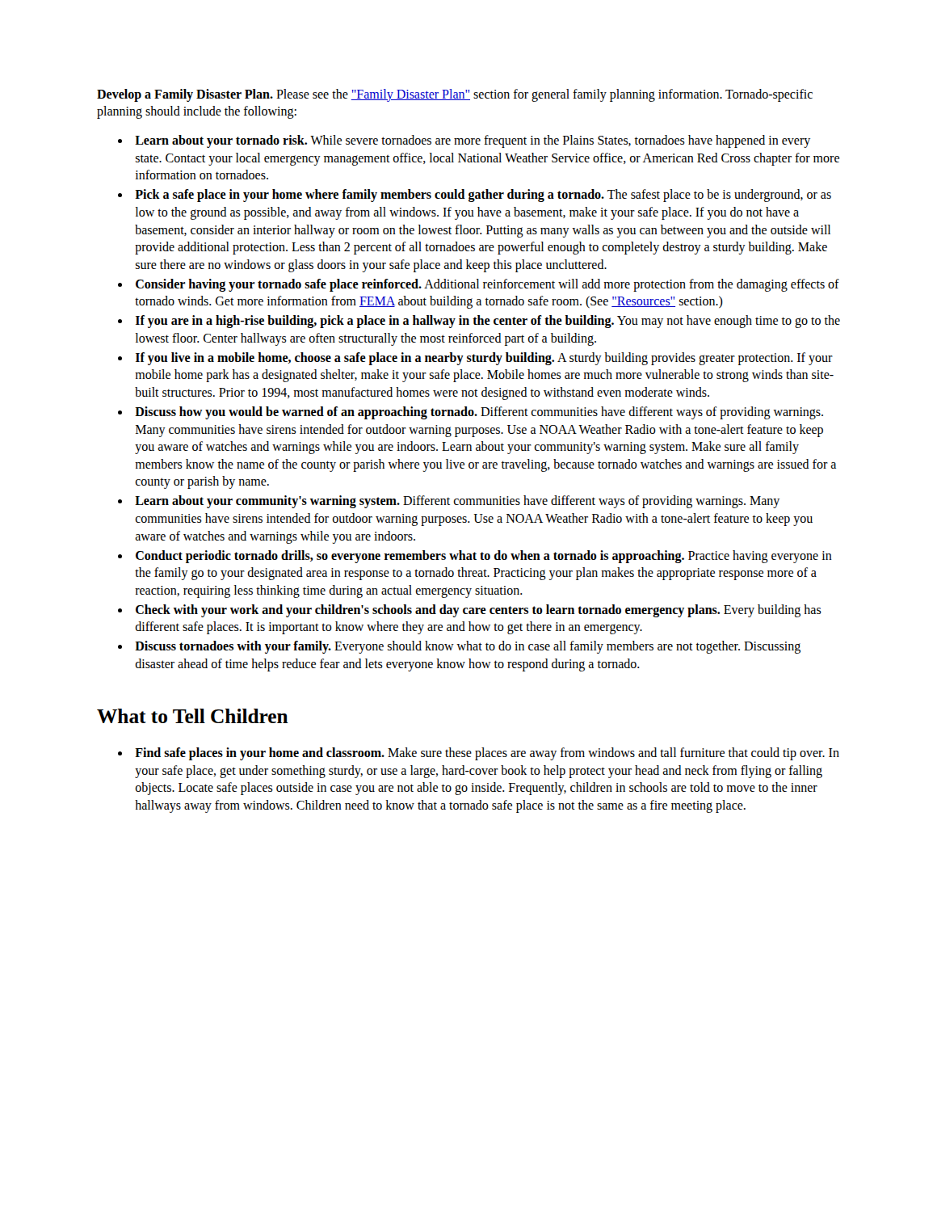Develop a Family Disaster Plan. Please see the "Family Disaster Plan" section for general family planning information. Tornado-specific planning should include the following:
Learn about your tornado risk. While severe tornadoes are more frequent in the Plains States, tornadoes have happened in every state. Contact your local emergency management office, local National Weather Service office, or American Red Cross chapter for more information on tornadoes.
Pick a safe place in your home where family members could gather during a tornado. The safest place to be is underground, or as low to the ground as possible, and away from all windows. If you have a basement, make it your safe place. If you do not have a basement, consider an interior hallway or room on the lowest floor. Putting as many walls as you can between you and the outside will provide additional protection. Less than 2 percent of all tornadoes are powerful enough to completely destroy a sturdy building. Make sure there are no windows or glass doors in your safe place and keep this place uncluttered.
Consider having your tornado safe place reinforced. Additional reinforcement will add more protection from the damaging effects of tornado winds. Get more information from FEMA about building a tornado safe room. (See "Resources" section.)
If you are in a high-rise building, pick a place in a hallway in the center of the building. You may not have enough time to go to the lowest floor. Center hallways are often structurally the most reinforced part of a building.
If you live in a mobile home, choose a safe place in a nearby sturdy building. A sturdy building provides greater protection. If your mobile home park has a designated shelter, make it your safe place. Mobile homes are much more vulnerable to strong winds than site-built structures. Prior to 1994, most manufactured homes were not designed to withstand even moderate winds.
Discuss how you would be warned of an approaching tornado. Different communities have different ways of providing warnings. Many communities have sirens intended for outdoor warning purposes. Use a NOAA Weather Radio with a tone-alert feature to keep you aware of watches and warnings while you are indoors. Learn about your community's warning system. Make sure all family members know the name of the county or parish where you live or are traveling, because tornado watches and warnings are issued for a county or parish by name.
Learn about your community's warning system. Different communities have different ways of providing warnings. Many communities have sirens intended for outdoor warning purposes. Use a NOAA Weather Radio with a tone-alert feature to keep you aware of watches and warnings while you are indoors.
Conduct periodic tornado drills, so everyone remembers what to do when a tornado is approaching. Practice having everyone in the family go to your designated area in response to a tornado threat. Practicing your plan makes the appropriate response more of a reaction, requiring less thinking time during an actual emergency situation.
Check with your work and your children's schools and day care centers to learn tornado emergency plans. Every building has different safe places. It is important to know where they are and how to get there in an emergency.
Discuss tornadoes with your family. Everyone should know what to do in case all family members are not together. Discussing disaster ahead of time helps reduce fear and lets everyone know how to respond during a tornado.
What to Tell Children
Find safe places in your home and classroom. Make sure these places are away from windows and tall furniture that could tip over. In your safe place, get under something sturdy, or use a large, hard-cover book to help protect your head and neck from flying or falling objects. Locate safe places outside in case you are not able to go inside. Frequently, children in schools are told to move to the inner hallways away from windows. Children need to know that a tornado safe place is not the same as a fire meeting place.